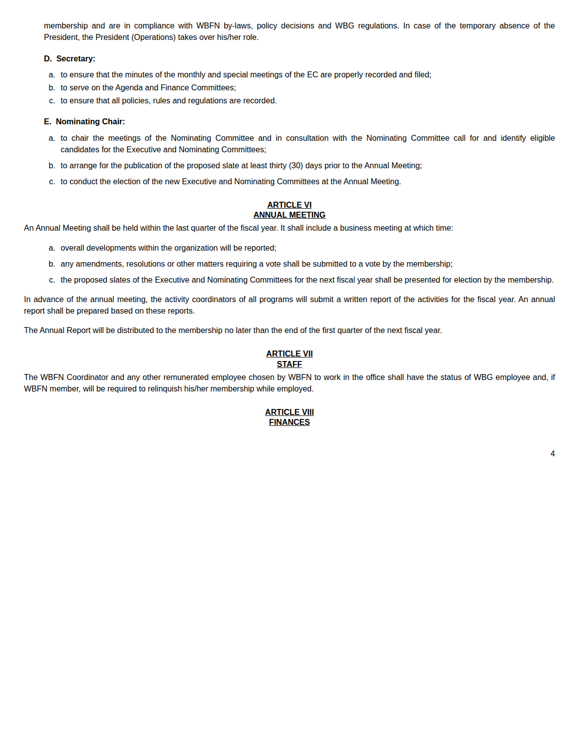membership and are in compliance with WBFN by-laws, policy decisions and WBG regulations. In case of the temporary absence of the President, the President (Operations) takes over his/her role.
D. Secretary:
to ensure that the minutes of the monthly and special meetings of the EC are properly recorded and filed;
to serve on the Agenda and Finance Committees;
to ensure that all policies, rules and regulations are recorded.
E. Nominating Chair:
to chair the meetings of the Nominating Committee and in consultation with the Nominating Committee call for and identify eligible candidates for the Executive and Nominating Committees;
to arrange for the publication of the proposed slate at least thirty (30) days prior to the Annual Meeting;
to conduct the election of the new Executive and Nominating Committees at the Annual Meeting.
ARTICLE VI ANNUAL MEETING
An Annual Meeting shall be held within the last quarter of the fiscal year. It shall include a business meeting at which time:
overall developments within the organization will be reported;
any amendments, resolutions or other matters requiring a vote shall be submitted to a vote by the membership;
the proposed slates of the Executive and Nominating Committees for the next fiscal year shall be presented for election by the membership.
In advance of the annual meeting, the activity coordinators of all programs will submit a written report of the activities for the fiscal year. An annual report shall be prepared based on these reports.
The Annual Report will be distributed to the membership no later than the end of the first quarter of the next fiscal year.
ARTICLE VII STAFF
The WBFN Coordinator and any other remunerated employee chosen by WBFN to work in the office shall have the status of WBG employee and, if WBFN member, will be required to relinquish his/her membership while employed.
ARTICLE VIII FINANCES
4